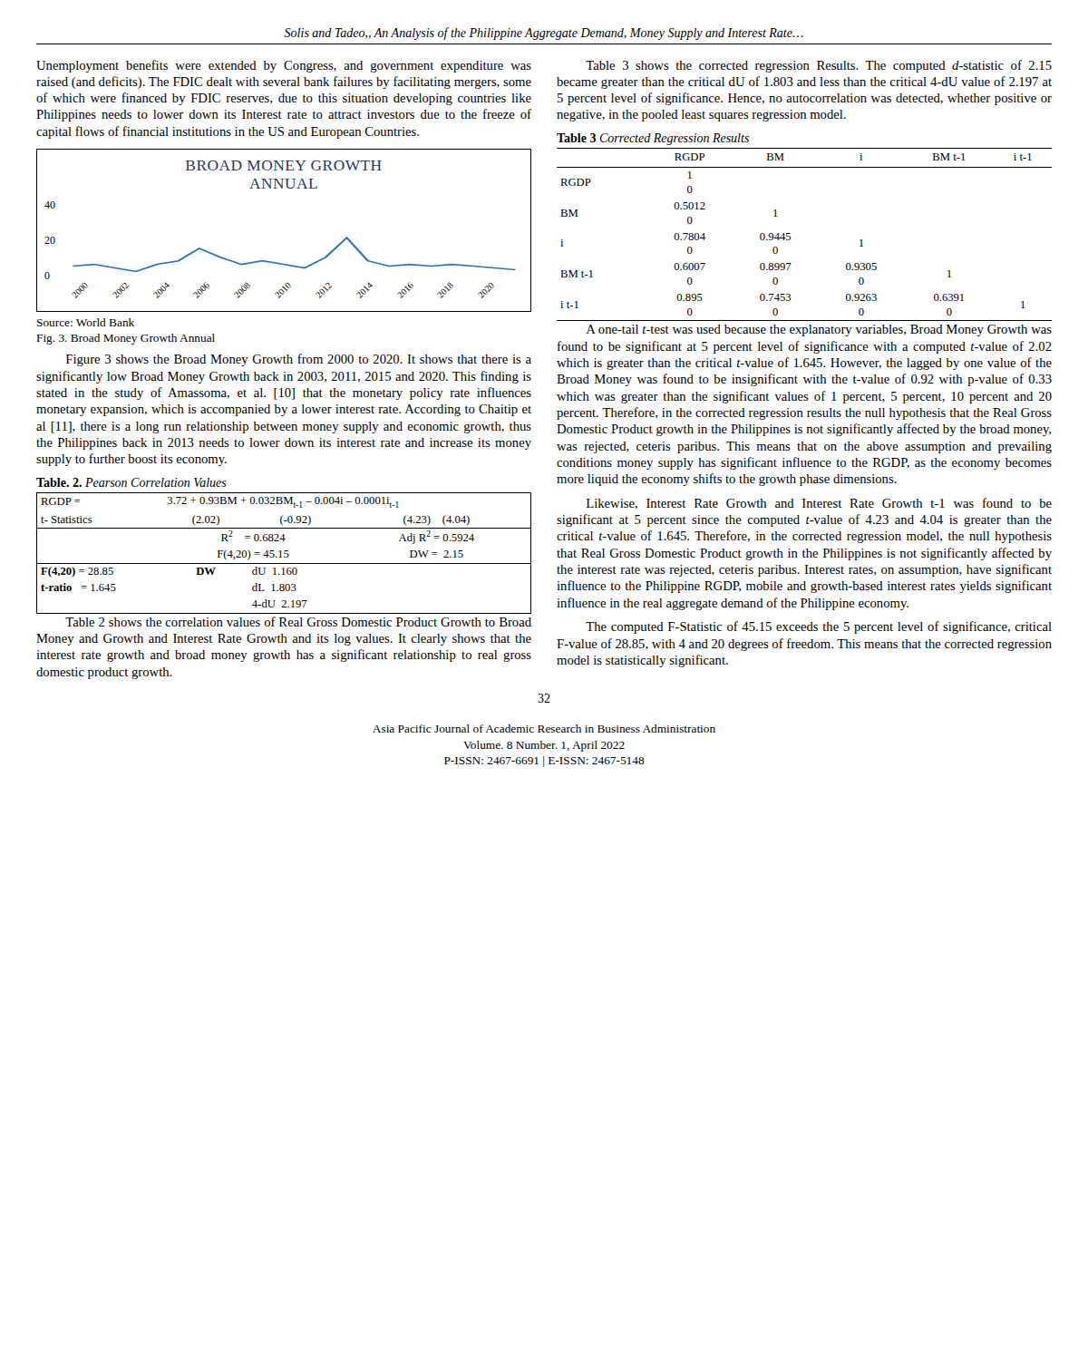Solis and Tadeo,, An Analysis of the Philippine Aggregate Demand, Money Supply and Interest Rate…
Unemployment benefits were extended by Congress, and government expenditure was raised (and deficits). The FDIC dealt with several bank failures by facilitating mergers, some of which were financed by FDIC reserves, due to this situation developing countries like Philippines needs to lower down its Interest rate to attract investors due to the freeze of capital flows of financial institutions in the US and European Countries.
BROAD MONEY GROWTH
ANNUAL
40 20 0
2000 2002 2004 2006 2008 2010 2012 2014 2016 2018 2020
Source: World Bank Fig. 3. Broad Money Growth Annual
Figure 3 shows the Broad Money Growth from 2000 to 2020. It shows that there is a significantly low Broad Money Growth back in 2003, 2011, 2015 and 2020. This finding is stated in the study of Amassoma, et al. [10] that the monetary policy rate influences monetary expansion, which is accompanied by a lower interest rate. According to Chaitip et al [11], there is a long run relationship between money supply and economic growth, thus the Philippines back in 2013 needs to lower down its interest rate and increase its money supply to further boost its economy.
Table. 2. Pearson Correlation Values
| RGDP = | 3.72 + 0.93BM + 0.032BM t-1 – 0.004i – 0.0001i t-1 |
| t- Statistics | (2.02) | (-0.92) | (4.23) (4.04) |
| | R 2 = 0.6824 | Adj R 2 = 0.5924 |
| | F(4,20) = 45.15 | DW = 2.15 |
| F(4,20) = 28.85 | DW | dU 1.160 |
| t-ratio = 1.645 | | dL 1.803 |
| | | 4-dU 2.197 |
Table 2 shows the correlation values of Real Gross Domestic Product Growth to Broad Money and Growth and Interest Rate Growth and its log values. It clearly shows that the interest rate growth and broad money growth has a significant relationship to real gross domestic product growth.
Table 3 shows the corrected regression Results. The computed d-statistic of 2.15 became greater than the critical dU of 1.803 and less than the critical 4-dU value of 2.197 at 5 percent level of significance. Hence, no autocorrelation was detected, whether positive or negative, in the pooled least squares regression model.
Table 3 Corrected Regression Results
| | RGDP | BM | i | BM t-1 | i t-1 |
| --- | --- | --- | --- | --- | --- |
| RGDP | 1 0 | | | | |
| BM | 0.5012 0 | 1 | | | |
| i | 0.7804 0 | 0.9445 0 | 1 | | |
| BM t-1 | 0.6007 0 | 0.8997 0 | 0.9305 0 | 1 | |
| i t-1 | 0.895 0 | 0.7453 0 | 0.9263 0 | 0.6391 0 | 1 |
A one-tail t-test was used because the explanatory variables, Broad Money Growth was found to be significant at 5 percent level of significance with a computed t-value of 2.02 which is greater than the critical t-value of 1.645. However, the lagged by one value of the Broad Money was found to be insignificant with the t-value of 0.92 with p-value of 0.33 which was greater than the significant values of 1 percent, 5 percent, 10 percent and 20 percent. Therefore, in the corrected regression results the null hypothesis that the Real Gross Domestic Product growth in the Philippines is not significantly affected by the broad money, was rejected, ceteris paribus. This means that on the above assumption and prevailing conditions money supply has significant influence to the RGDP, as the economy becomes more liquid the economy shifts to the growth phase dimensions.
Likewise, Interest Rate Growth and Interest Rate Growth t-1 was found to be significant at 5 percent since the computed t-value of 4.23 and 4.04 is greater than the critical t-value of 1.645. Therefore, in the corrected regression model, the null hypothesis that Real Gross Domestic Product growth in the Philippines is not significantly affected by the interest rate was rejected, ceteris paribus. Interest rates, on assumption, have significant influence to the Philippine RGDP, mobile and growth-based interest rates yields significant influence in the real aggregate demand of the Philippine economy.
The computed F-Statistic of 45.15 exceeds the 5 percent level of significance, critical F-value of 28.85, with 4 and 20 degrees of freedom. This means that the corrected regression model is statistically significant.
32
Asia Pacific Journal of Academic Research in Business Administration
Volume. 8 Number. 1, April 2022
P-ISSN: 2467-6691 | E-ISSN: 2467-5148